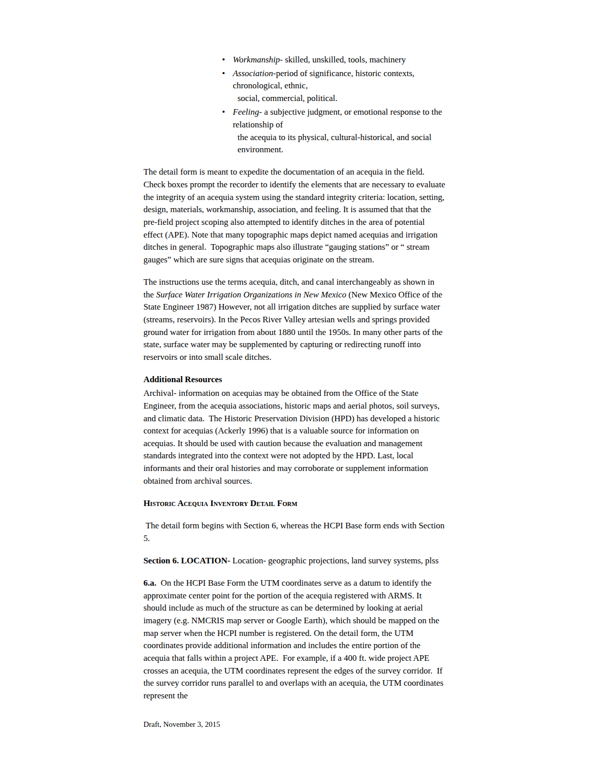Workmanship- skilled, unskilled, tools, machinery
Association-period of significance, historic contexts, chronological, ethnic, social, commercial, political.
Feeling- a subjective judgment, or emotional response to the relationship of the acequia to its physical, cultural-historical, and social environment.
The detail form is meant to expedite the documentation of an acequia in the field. Check boxes prompt the recorder to identify the elements that are necessary to evaluate the integrity of an acequia system using the standard integrity criteria: location, setting, design, materials, workmanship, association, and feeling. It is assumed that that the pre-field project scoping also attempted to identify ditches in the area of potential effect (APE). Note that many topographic maps depict named acequias and irrigation ditches in general. Topographic maps also illustrate “gauging stations” or “ stream gauges” which are sure signs that acequias originate on the stream.
The instructions use the terms acequia, ditch, and canal interchangeably as shown in the Surface Water Irrigation Organizations in New Mexico (New Mexico Office of the State Engineer 1987) However, not all irrigation ditches are supplied by surface water (streams, reservoirs). In the Pecos River Valley artesian wells and springs provided ground water for irrigation from about 1880 until the 1950s. In many other parts of the state, surface water may be supplemented by capturing or redirecting runoff into reservoirs or into small scale ditches.
Additional Resources
Archival- information on acequias may be obtained from the Office of the State Engineer, from the acequia associations, historic maps and aerial photos, soil surveys, and climatic data. The Historic Preservation Division (HPD) has developed a historic context for acequias (Ackerly 1996) that is a valuable source for information on acequias. It should be used with caution because the evaluation and management standards integrated into the context were not adopted by the HPD. Last, local informants and their oral histories and may corroborate or supplement information obtained from archival sources.
Historic Acequia Inventory Detail Form
The detail form begins with Section 6, whereas the HCPI Base form ends with Section 5.
Section 6. LOCATION- Location- geographic projections, land survey systems, plss
6.a. On the HCPI Base Form the UTM coordinates serve as a datum to identify the approximate center point for the portion of the acequia registered with ARMS. It should include as much of the structure as can be determined by looking at aerial imagery (e.g. NMCRIS map server or Google Earth), which should be mapped on the map server when the HCPI number is registered. On the detail form, the UTM coordinates provide additional information and includes the entire portion of the acequia that falls within a project APE. For example, if a 400 ft. wide project APE crosses an acequia, the UTM coordinates represent the edges of the survey corridor. If the survey corridor runs parallel to and overlaps with an acequia, the UTM coordinates represent the
Draft, November 3, 2015